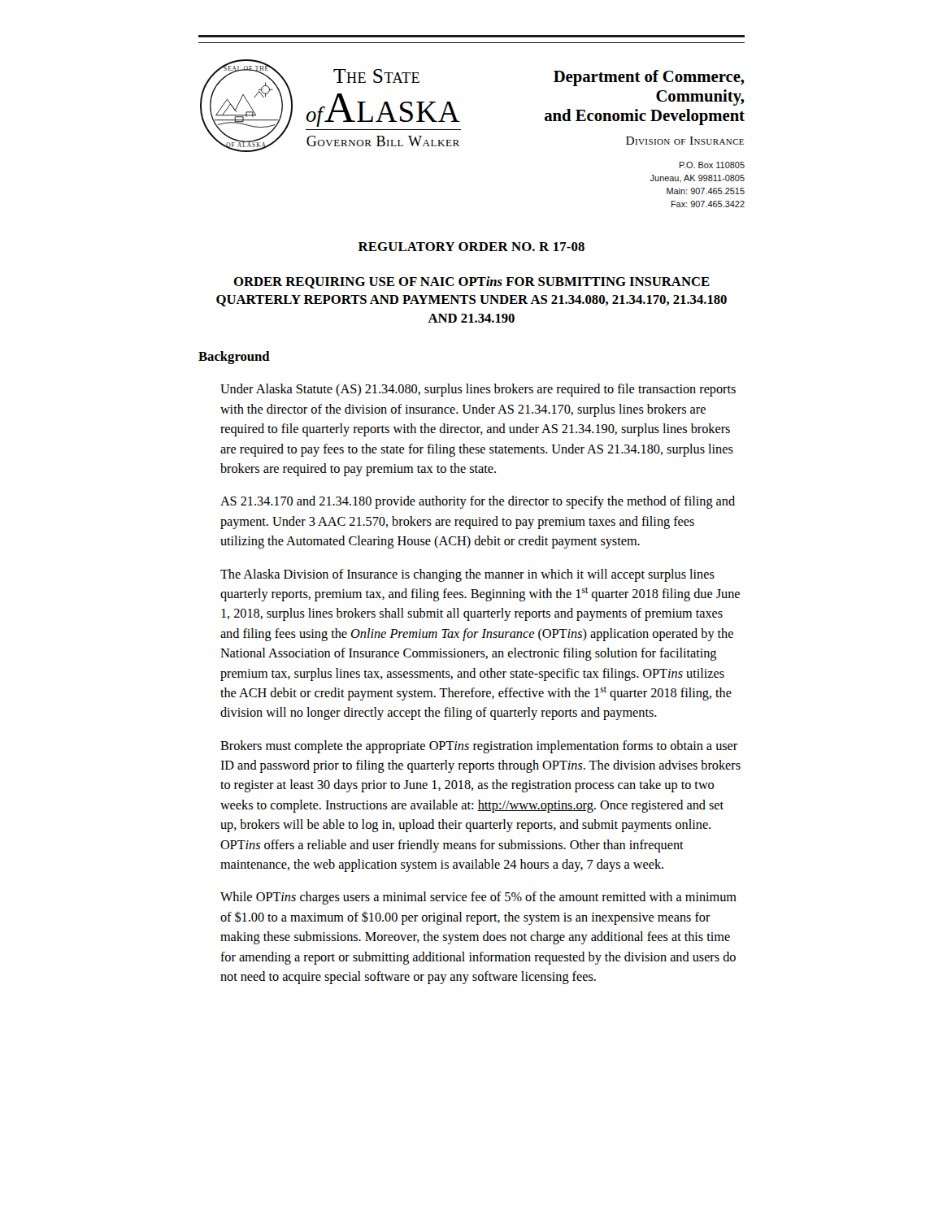SEAL OF THE OF ALASKA
The State
of Alaska
Governor Bill Walker
Department of Commerce, Community,
and Economic Development
Division of Insurance
P.O. Box 110805
Juneau, AK 99811-0805
Main: 907.465.2515
Fax: 907.465.3422
REGULATORY ORDER NO. R 17-08
ORDER REQUIRING USE OF NAIC OPTins FOR SUBMITTING INSURANCE
QUARTERLY REPORTS AND PAYMENTS UNDER AS 21.34.080, 21.34.170, 21.34.180
AND 21.34.190
Background
Under Alaska Statute (AS) 21.34.080, surplus lines brokers are required to file transaction reports with the director of the division of insurance. Under AS 21.34.170, surplus lines brokers are required to file quarterly reports with the director, and under AS 21.34.190, surplus lines brokers are required to pay fees to the state for filing these statements. Under AS 21.34.180, surplus lines brokers are required to pay premium tax to the state.
AS 21.34.170 and 21.34.180 provide authority for the director to specify the method of filing and payment. Under 3 AAC 21.570, brokers are required to pay premium taxes and filing fees utilizing the Automated Clearing House (ACH) debit or credit payment system.
The Alaska Division of Insurance is changing the manner in which it will accept surplus lines quarterly reports, premium tax, and filing fees. Beginning with the 1st quarter 2018 filing due June 1, 2018, surplus lines brokers shall submit all quarterly reports and payments of premium taxes and filing fees using the Online Premium Tax for Insurance (OPTins) application operated by the National Association of Insurance Commissioners, an electronic filing solution for facilitating premium tax, surplus lines tax, assessments, and other state-specific tax filings. OPTins utilizes the ACH debit or credit payment system. Therefore, effective with the 1st quarter 2018 filing, the division will no longer directly accept the filing of quarterly reports and payments.
Brokers must complete the appropriate OPTins registration implementation forms to obtain a user ID and password prior to filing the quarterly reports through OPTins. The division advises brokers to register at least 30 days prior to June 1, 2018, as the registration process can take up to two weeks to complete. Instructions are available at: http://www.optins.org. Once registered and set up, brokers will be able to log in, upload their quarterly reports, and submit payments online. OPTins offers a reliable and user friendly means for submissions. Other than infrequent maintenance, the web application system is available 24 hours a day, 7 days a week.
While OPTins charges users a minimal service fee of 5% of the amount remitted with a minimum of $1.00 to a maximum of $10.00 per original report, the system is an inexpensive means for making these submissions. Moreover, the system does not charge any additional fees at this time for amending a report or submitting additional information requested by the division and users do not need to acquire special software or pay any software licensing fees.